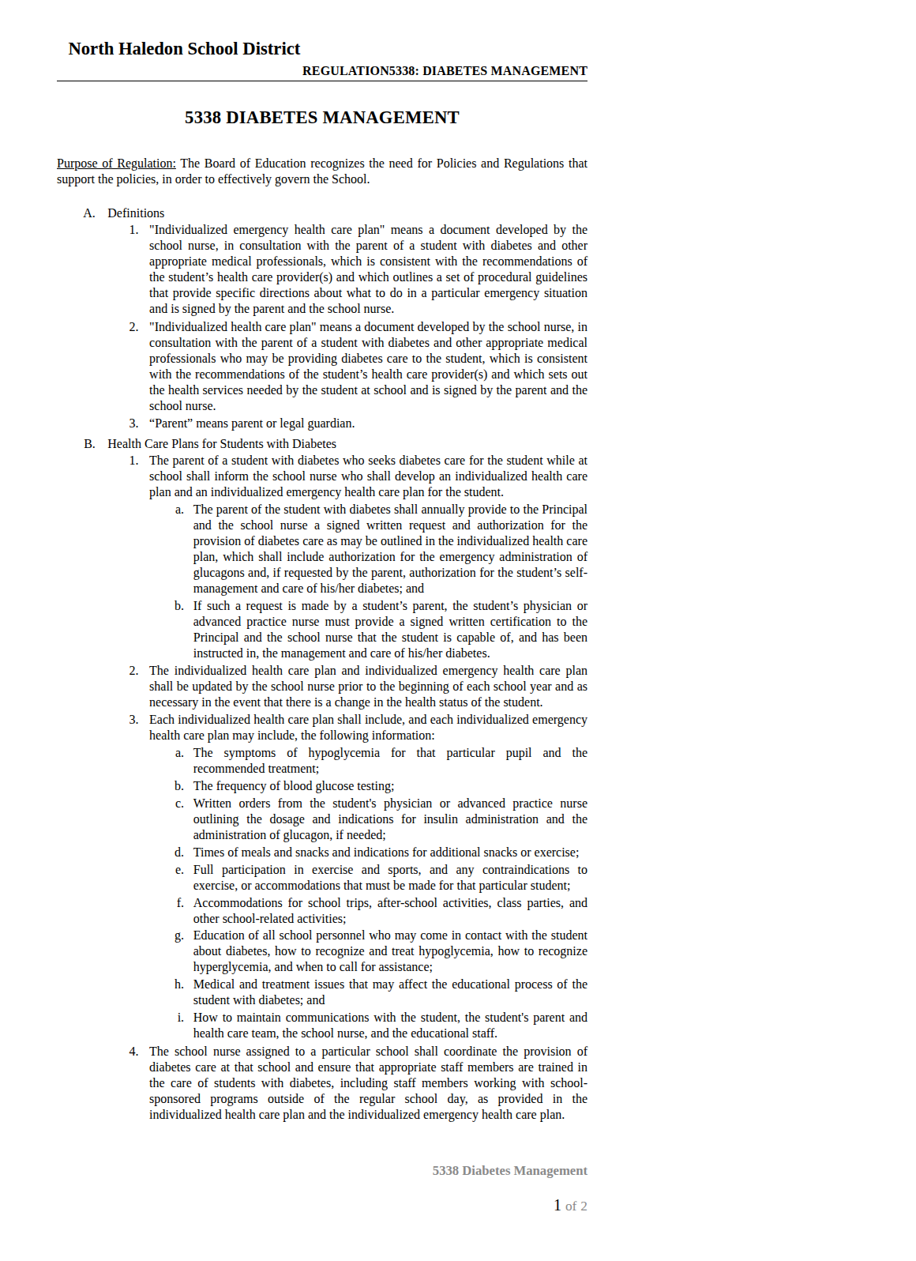North Haledon School District
REGULATION5338: DIABETES MANAGEMENT
5338 DIABETES MANAGEMENT
Purpose of Regulation: The Board of Education recognizes the need for Policies and Regulations that support the policies, in order to effectively govern the School.
Definitions
"Individualized emergency health care plan" means a document developed by the school nurse, in consultation with the parent of a student with diabetes and other appropriate medical professionals, which is consistent with the recommendations of the student’s health care provider(s) and which outlines a set of procedural guidelines that provide specific directions about what to do in a particular emergency situation and is signed by the parent and the school nurse.
"Individualized health care plan" means a document developed by the school nurse, in consultation with the parent of a student with diabetes and other appropriate medical professionals who may be providing diabetes care to the student, which is consistent with the recommendations of the student’s health care provider(s) and which sets out the health services needed by the student at school and is signed by the parent and the school nurse.
“Parent” means parent or legal guardian.
Health Care Plans for Students with Diabetes
The parent of a student with diabetes who seeks diabetes care for the student while at school shall inform the school nurse who shall develop an individualized health care plan and an individualized emergency health care plan for the student.
The parent of the student with diabetes shall annually provide to the Principal and the school nurse a signed written request and authorization for the provision of diabetes care as may be outlined in the individualized health care plan, which shall include authorization for the emergency administration of glucagons and, if requested by the parent, authorization for the student’s self-management and care of his/her diabetes; and
If such a request is made by a student’s parent, the student’s physician or advanced practice nurse must provide a signed written certification to the Principal and the school nurse that the student is capable of, and has been instructed in, the management and care of his/her diabetes.
The individualized health care plan and individualized emergency health care plan shall be updated by the school nurse prior to the beginning of each school year and as necessary in the event that there is a change in the health status of the student.
Each individualized health care plan shall include, and each individualized emergency health care plan may include, the following information:
The symptoms of hypoglycemia for that particular pupil and the recommended treatment;
The frequency of blood glucose testing;
Written orders from the student's physician or advanced practice nurse outlining the dosage and indications for insulin administration and the administration of glucagon, if needed;
Times of meals and snacks and indications for additional snacks or exercise;
Full participation in exercise and sports, and any contraindications to exercise, or accommodations that must be made for that particular student;
Accommodations for school trips, after-school activities, class parties, and other school-related activities;
Education of all school personnel who may come in contact with the student about diabetes, how to recognize and treat hypoglycemia, how to recognize hyperglycemia, and when to call for assistance;
Medical and treatment issues that may affect the educational process of the student with diabetes; and
How to maintain communications with the student, the student's parent and health care team, the school nurse, and the educational staff.
The school nurse assigned to a particular school shall coordinate the provision of diabetes care at that school and ensure that appropriate staff members are trained in the care of students with diabetes, including staff members working with school-sponsored programs outside of the regular school day, as provided in the individualized health care plan and the individualized emergency health care plan.
5338 Diabetes Management
1 of 2